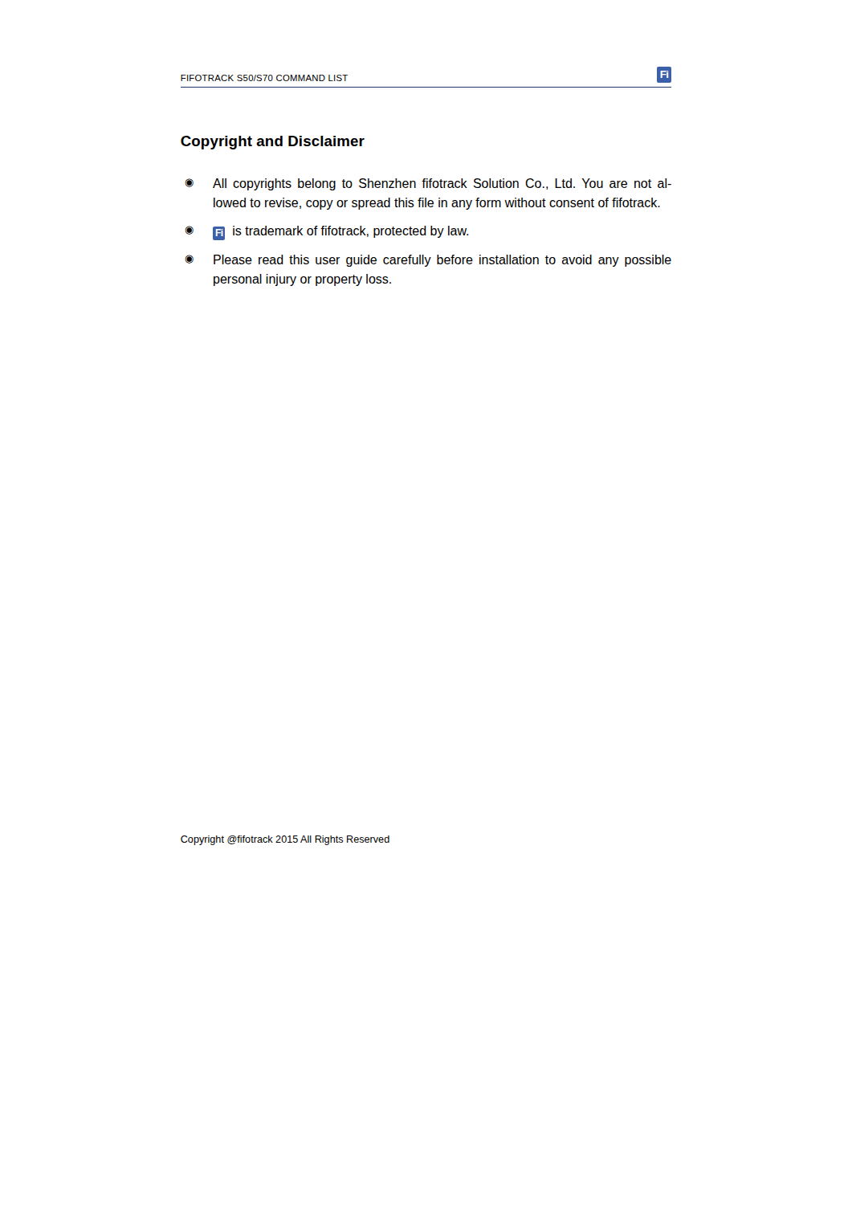FIFOTRACK S50/S70 COMMAND LIST
Fi
Copyright and Disclaimer
All copyrights belong to Shenzhen fifotrack Solution Co., Ltd. You are not allowed to revise, copy or spread this file in any form without consent of fifotrack.
Fi is trademark of fifotrack, protected by law.
Please read this user guide carefully before installation to avoid any possible personal injury or property loss.
Copyright @fifotrack 2015 All Rights Reserved